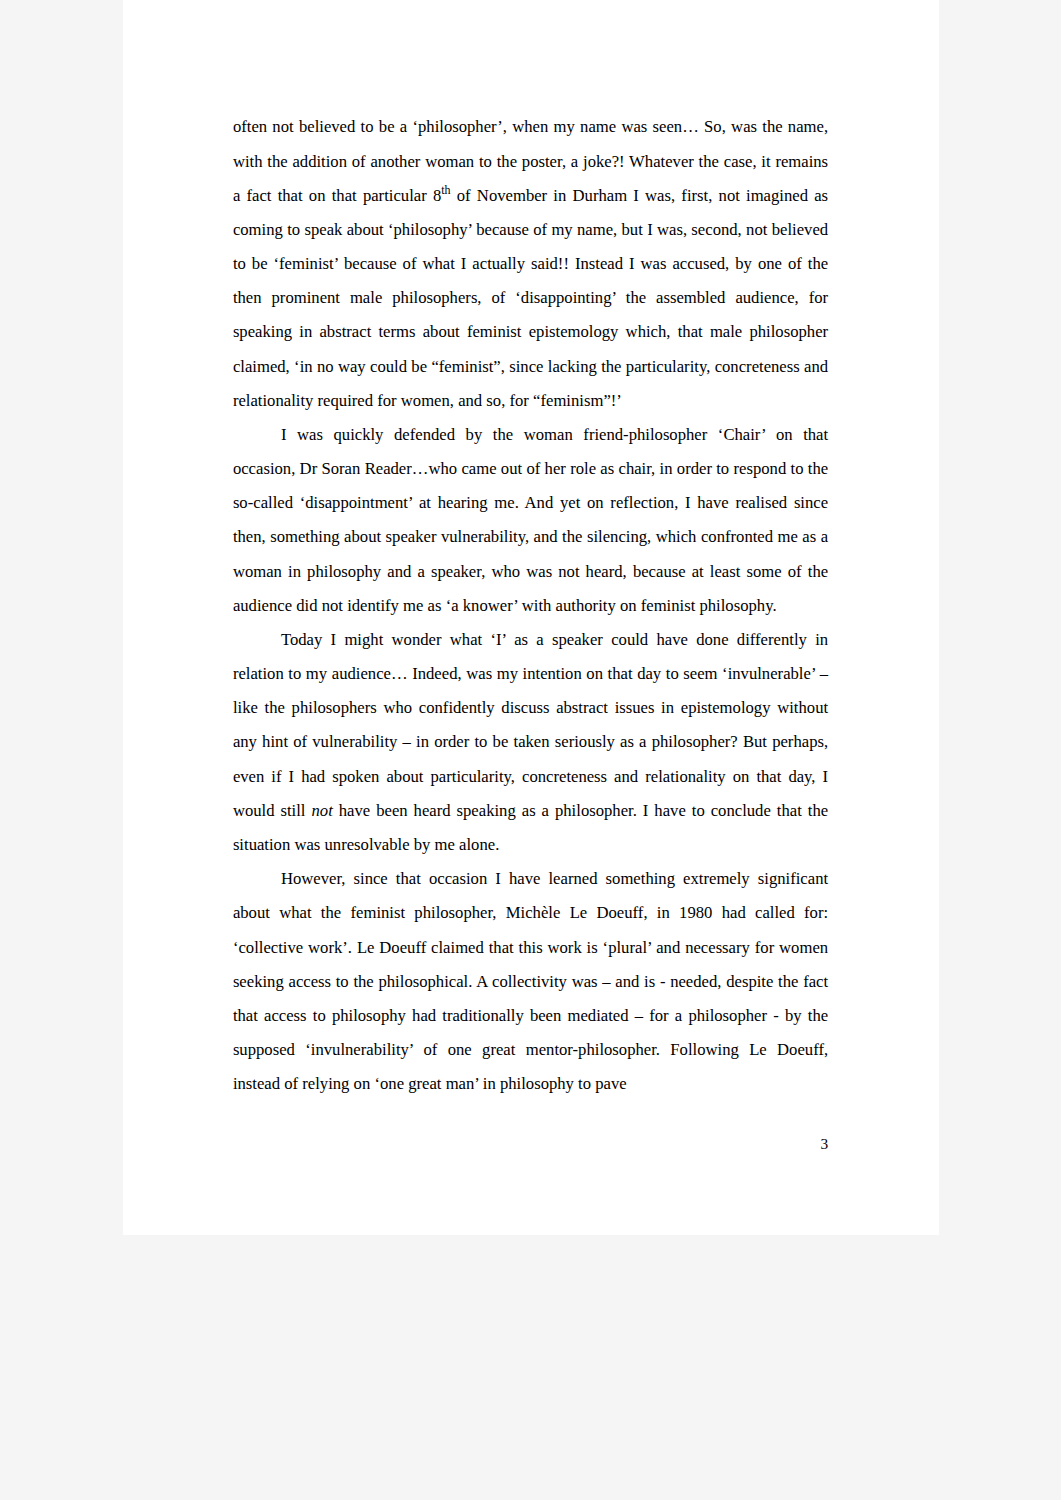often not believed to be a ‘philosopher’, when my name was seen… So, was the name, with the addition of another woman to the poster, a joke?! Whatever the case, it remains a fact that on that particular 8th of November in Durham I was, first, not imagined as coming to speak about ‘philosophy’ because of my name, but I was, second, not believed to be ‘feminist’ because of what I actually said!! Instead I was accused, by one of the then prominent male philosophers, of ‘disappointing’ the assembled audience, for speaking in abstract terms about feminist epistemology which, that male philosopher claimed, ‘in no way could be “feminist”, since lacking the particularity, concreteness and relationality required for women, and so, for “feminism”!’
I was quickly defended by the woman friend-philosopher ‘Chair’ on that occasion, Dr Soran Reader…who came out of her role as chair, in order to respond to the so-called ‘disappointment’ at hearing me. And yet on reflection, I have realised since then, something about speaker vulnerability, and the silencing, which confronted me as a woman in philosophy and a speaker, who was not heard, because at least some of the audience did not identify me as ‘a knower’ with authority on feminist philosophy.
Today I might wonder what ‘I’ as a speaker could have done differently in relation to my audience… Indeed, was my intention on that day to seem ‘invulnerable’ – like the philosophers who confidently discuss abstract issues in epistemology without any hint of vulnerability – in order to be taken seriously as a philosopher? But perhaps, even if I had spoken about particularity, concreteness and relationality on that day, I would still not have been heard speaking as a philosopher. I have to conclude that the situation was unresolvable by me alone.
However, since that occasion I have learned something extremely significant about what the feminist philosopher, Michèle Le Doeuff, in 1980 had called for: ‘collective work’. Le Doeuff claimed that this work is ‘plural’ and necessary for women seeking access to the philosophical. A collectivity was – and is - needed, despite the fact that access to philosophy had traditionally been mediated – for a philosopher - by the supposed ‘invulnerability’ of one great mentor-philosopher. Following Le Doeuff, instead of relying on ‘one great man’ in philosophy to pave
3